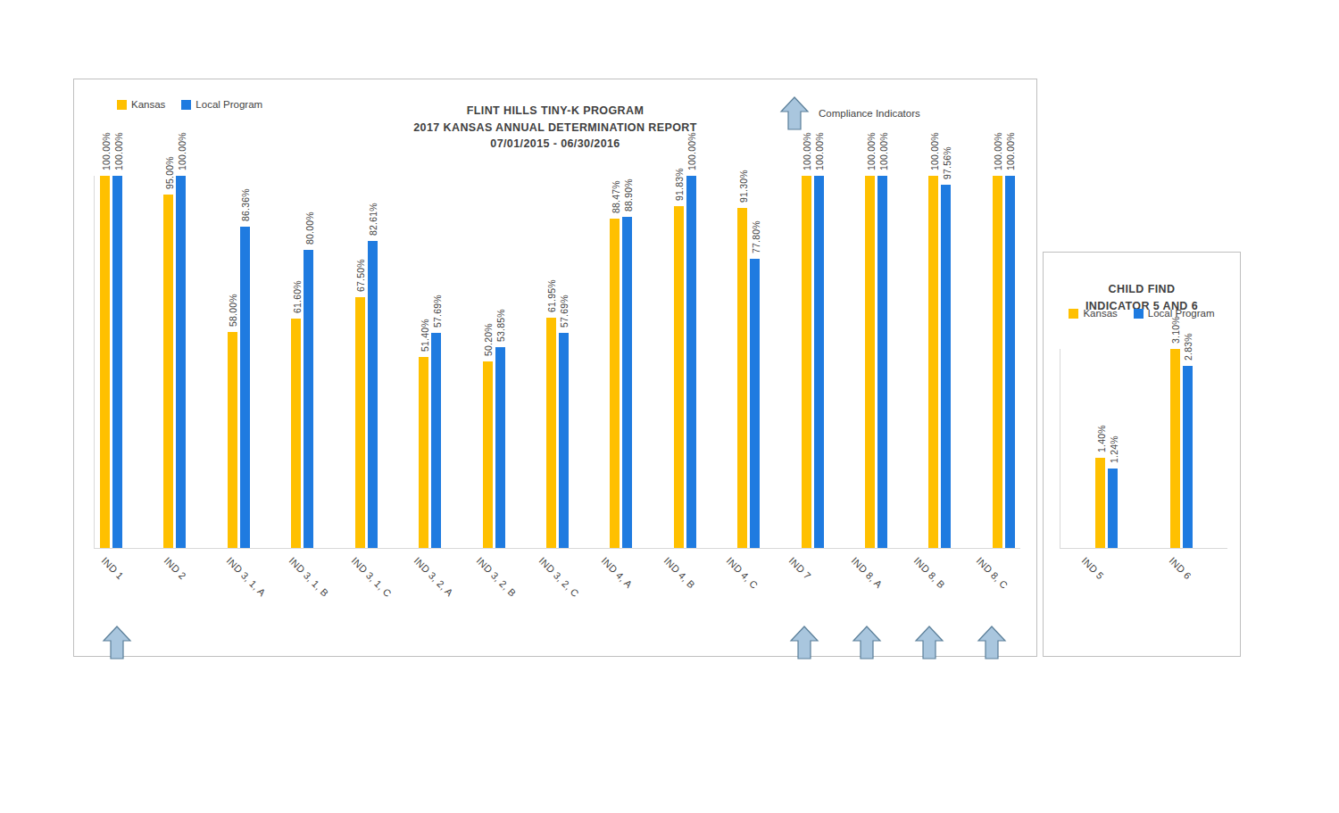Kansas Local Program
FLINT HILLS TINY-K PROGRAM
2017 KANSAS ANNUAL DETERMINATION REPORT
07/01/2015 - 06/30/2016
Compliance Indicators
100.00%
100.00%
95.00%
100.00%
58.00%
86.36%
61.60%
80.00%
67.50%
82.61%
51.40%
57.69%
50.20%
53.85%
61.95%
57.69%
88.47%
88.90%
91.83%
100.00%
91.30%
77.80%
100.00%
100.00%
100.00%
100.00%
100.00%
97.56%
100.00%
100.00%
IND 1 IND 2 IND 3, 1, A IND 3, 1, B IND 3, 1, C IND 3, 2, A IND 3, 2, B IND 3, 2, C IND 4, A IND 4, B IND 4, C IND 7 IND 8, A IND 8, B IND 8, C
CHILD FIND
INDICATOR 5 AND 6
Kansas Local Program
1.40%
1.24%
3.10%
2.83%
IND 5 IND 6